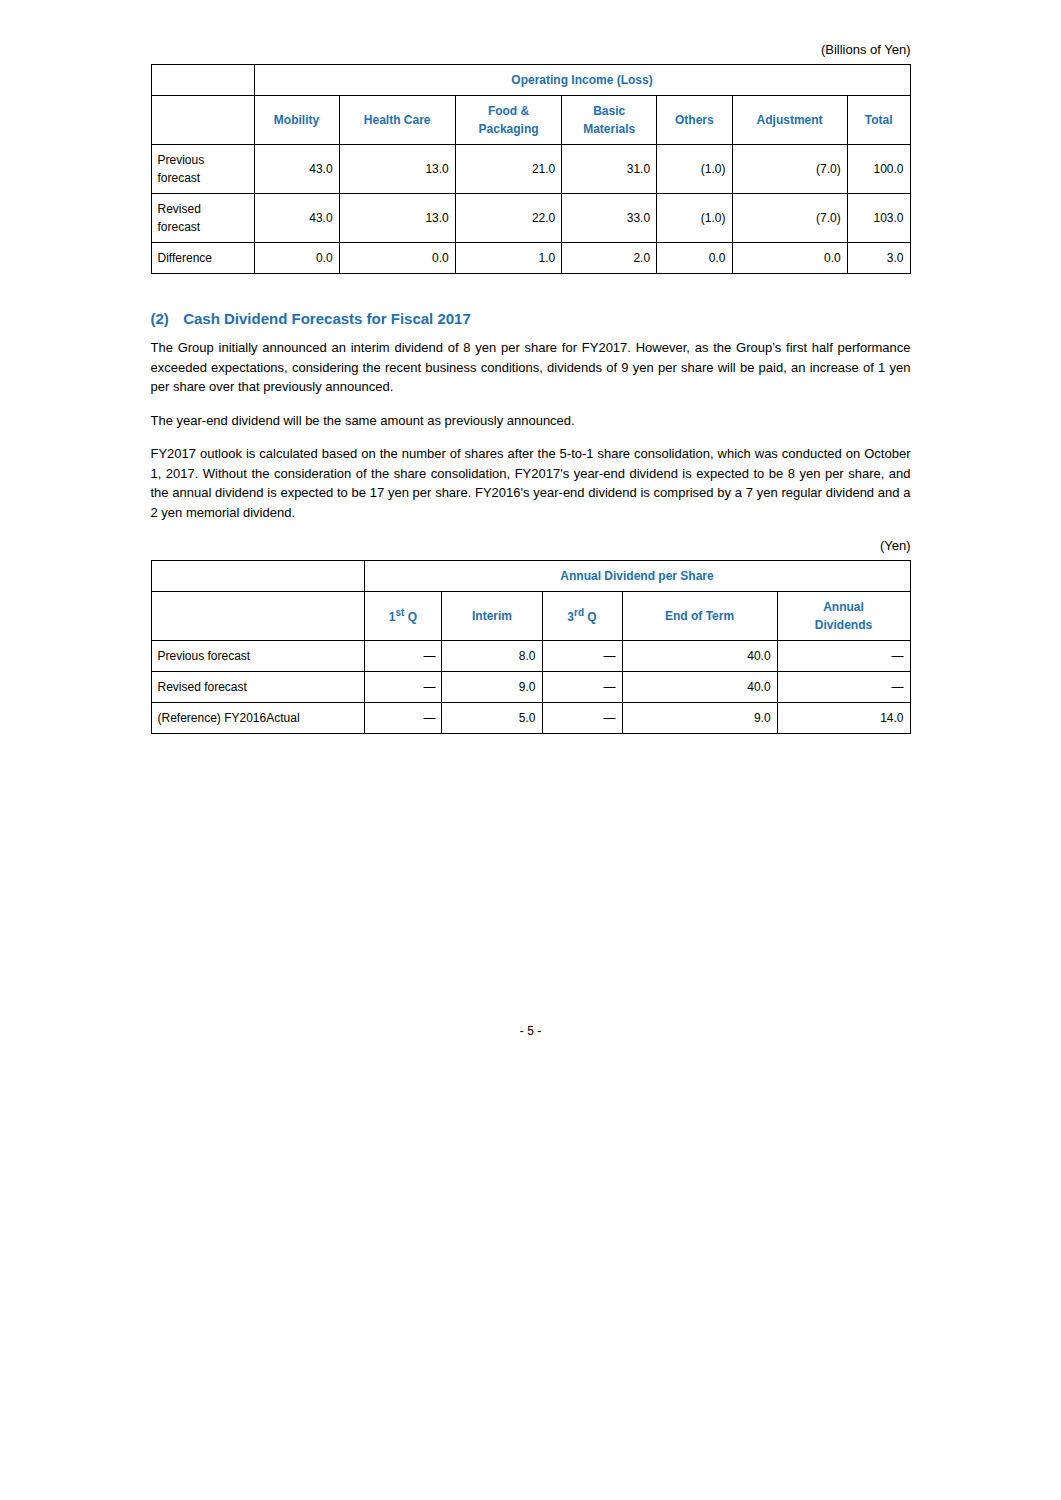(Billions of Yen)
| | Operating Income (Loss) |
| | Mobility | Health Care | Food & Packaging | Basic Materials | Others | Adjustment | Total |
| Previous forecast | 43.0 | 13.0 | 21.0 | 31.0 | (1.0) | (7.0) | 100.0 |
| Revised forecast | 43.0 | 13.0 | 22.0 | 33.0 | (1.0) | (7.0) | 103.0 |
| Difference | 0.0 | 0.0 | 1.0 | 2.0 | 0.0 | 0.0 | 3.0 |
(2) Cash Dividend Forecasts for Fiscal 2017
The Group initially announced an interim dividend of 8 yen per share for FY2017. However, as the Group’s first half performance exceeded expectations, considering the recent business conditions, dividends of 9 yen per share will be paid, an increase of 1 yen per share over that previously announced.
The year-end dividend will be the same amount as previously announced.
FY2017 outlook is calculated based on the number of shares after the 5-to-1 share consolidation, which was conducted on October 1, 2017. Without the consideration of the share consolidation, FY2017's year-end dividend is expected to be 8 yen per share, and the annual dividend is expected to be 17 yen per share. FY2016's year-end dividend is comprised by a 7 yen regular dividend and a 2 yen memorial dividend.
(Yen)
| | Annual Dividend per Share |
| | 1 st Q | Interim | 3 rd Q | End of Term | Annual Dividends |
| Previous forecast | — | 8.0 | — | 40.0 | — |
| Revised forecast | — | 9.0 | — | 40.0 | — |
| (Reference) FY2016Actual | — | 5.0 | — | 9.0 | 14.0 |
- 5 -